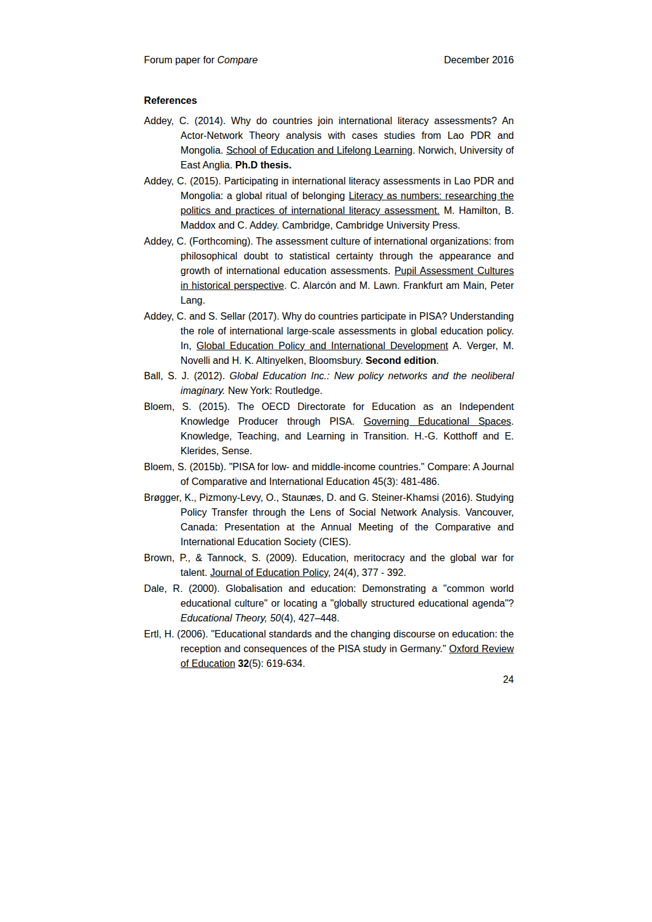Forum paper for Compare December 2016
References
Addey, C. (2014). Why do countries join international literacy assessments? An Actor-Network Theory analysis with cases studies from Lao PDR and Mongolia. School of Education and Lifelong Learning. Norwich, University of East Anglia. Ph.D thesis.
Addey, C. (2015). Participating in international literacy assessments in Lao PDR and Mongolia: a global ritual of belonging Literacy as numbers: researching the politics and practices of international literacy assessment. M. Hamilton, B. Maddox and C. Addey. Cambridge, Cambridge University Press.
Addey, C. (Forthcoming). The assessment culture of international organizations: from philosophical doubt to statistical certainty through the appearance and growth of international education assessments. Pupil Assessment Cultures in historical perspective. C. Alarcón and M. Lawn. Frankfurt am Main, Peter Lang.
Addey, C. and S. Sellar (2017). Why do countries participate in PISA? Understanding the role of international large-scale assessments in global education policy. In, Global Education Policy and International Development A. Verger, M. Novelli and H. K. Altinyelken, Bloomsbury. Second edition.
Ball, S. J. (2012). Global Education Inc.: New policy networks and the neoliberal imaginary. New York: Routledge.
Bloem, S. (2015). The OECD Directorate for Education as an Independent Knowledge Producer through PISA. Governing Educational Spaces. Knowledge, Teaching, and Learning in Transition. H.-G. Kotthoff and E. Klerides, Sense.
Bloem, S. (2015b). "PISA for low- and middle-income countries." Compare: A Journal of Comparative and International Education 45(3): 481-486.
Brøgger, K., Pizmony-Levy, O., Staunæs, D. and G. Steiner-Khamsi (2016). Studying Policy Transfer through the Lens of Social Network Analysis. Vancouver, Canada: Presentation at the Annual Meeting of the Comparative and International Education Society (CIES).
Brown, P., & Tannock, S. (2009). Education, meritocracy and the global war for talent. Journal of Education Policy, 24(4), 377 - 392.
Dale, R. (2000). Globalisation and education: Demonstrating a "common world educational culture" or locating a "globally structured educational agenda"? Educational Theory, 50(4), 427–448.
Ertl, H. (2006). "Educational standards and the changing discourse on education: the reception and consequences of the PISA study in Germany." Oxford Review of Education 32(5): 619-634.
24